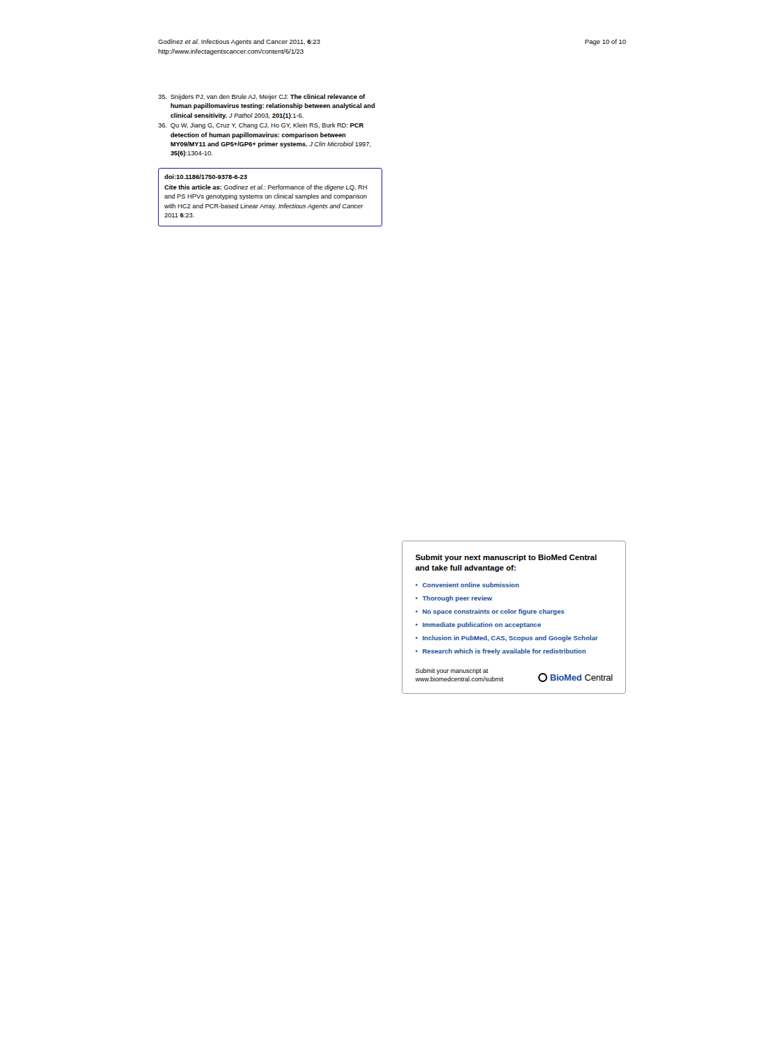Godínez et al. Infectious Agents and Cancer 2011, 6:23
http://www.infectagentscancer.com/content/6/1/23
Page 10 of 10
35. Snijders PJ, van den Brule AJ, Meijer CJ: The clinical relevance of human papillomavirus testing: relationship between analytical and clinical sensitivity. J Pathol 2003, 201(1):1-6.
36. Qu W, Jiang G, Cruz Y, Chang CJ, Ho GY, Klein RS, Burk RD: PCR detection of human papillomavirus: comparison between MY09/MY11 and GP5+/GP6+ primer systems. J Clin Microbiol 1997, 35(6):1304-10.
doi:10.1186/1750-9378-6-23
Cite this article as: Godínez et al.: Performance of the digene LQ, RH and PS HPVs genotyping systems on clinical samples and comparison with HC2 and PCR-based Linear Array. Infectious Agents and Cancer 2011 6:23.
Submit your next manuscript to BioMed Central
and take full advantage of:
Convenient online submission
Thorough peer review
No space constraints or color figure charges
Immediate publication on acceptance
Inclusion in PubMed, CAS, Scopus and Google Scholar
Research which is freely available for redistribution
Submit your manuscript at
www.biomedcentral.com/submit
BioMed Central